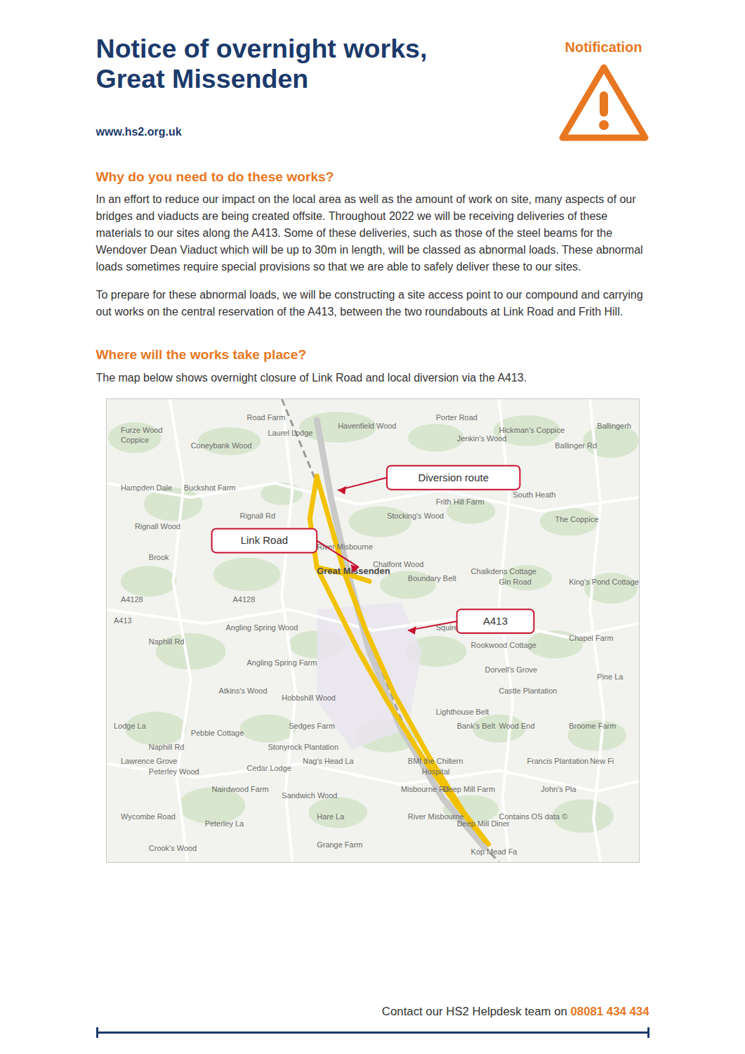Notice of overnight works, Great Missenden
www.hs2.org.uk
Notification
Why do you need to do these works?
In an effort to reduce our impact on the local area as well as the amount of work on site, many aspects of our bridges and viaducts are being created offsite. Throughout 2022 we will be receiving deliveries of these materials to our sites along the A413. Some of these deliveries, such as those of the steel beams for the Wendover Dean Viaduct which will be up to 30m in length, will be classed as abnormal loads. These abnormal loads sometimes require special provisions so that we are able to safely deliver these to our sites.
To prepare for these abnormal loads, we will be constructing a site access point to our compound and carrying out works on the central reservation of the A413, between the two roundabouts at Link Road and Frith Hill.
Where will the works take place?
The map below shows overnight closure of Link Road and local diversion via the A413.
Road Farm Furze Wood Coppice Coneybank Wood Laurel Lodge Havenfield Wood Porter Road Hickman's Coppice Ballingerh Hampden Dale Buckshot Farm Jenkin's Wood Ballinger Rd Rignall Rd Rignall Wood Stocking's Wood Frith Hill Farm South Heath The Coppice Brook River Misbourne Chalfont Wood Boundary Belt Chalkdens Cottage Gin Road King's Pond Cottage A4128 A4128 A413 Angling Spring Wood Naphill Rd Angling Spring Farm Squire's Plantation Rookwood Cottage Chapel Farm Atkins's Wood Hobbshill Wood Dorvell's Grove Castle Plantation Pine La Lodge La Pebble Cottage Sedges Farm Lighthouse Belt Bank's Belt Wood End Broome Farm Naphill Rd Stonyrock Plantation Lawrence Grove Peterley Wood Cedar Lodge Nag's Head La BMI the Chiltern Hospital Francis Plantation New Fi Nairdwood Farm Sandwich Wood Misbourne Rd Deep Mill Farm John's Pla Wycombe Road Peterley La Hare La River Misbourne Deep Mill Diner Contains OS data © Crook's Wood Grange Farm Kop Mead Fa Great Missenden Diversion route Link Road A413
Contact our HS2 Helpdesk team on 08081 434 434